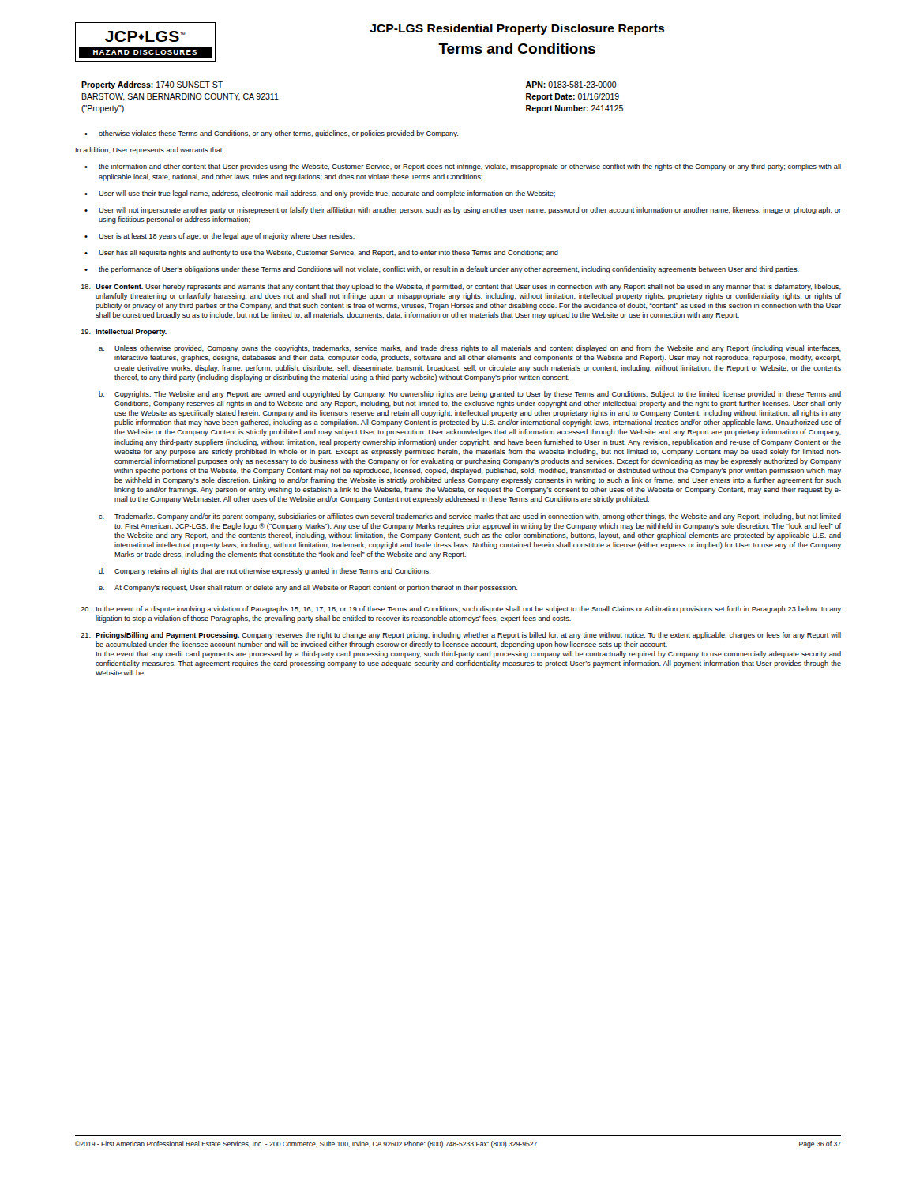JCP♦LGS™
HAZARD DISCLOSURES
JCP-LGS Residential Property Disclosure Reports
Terms and Conditions
Property Address: 1740 SUNSET ST
BARSTOW, SAN BERNARDINO COUNTY, CA 92311
("Property")
APN: 0183-581-23-0000
Report Date: 01/16/2019
Report Number: 2414125
otherwise violates these Terms and Conditions, or any other terms, guidelines, or policies provided by Company.
In addition, User represents and warrants that:
the information and other content that User provides using the Website, Customer Service, or Report does not infringe, violate, misappropriate or otherwise conflict with the rights of the Company or any third party; complies with all applicable local, state, national, and other laws, rules and regulations; and does not violate these Terms and Conditions;
User will use their true legal name, address, electronic mail address, and only provide true, accurate and complete information on the Website;
User will not impersonate another party or misrepresent or falsify their affiliation with another person, such as by using another user name, password or other account information or another name, likeness, image or photograph, or using fictitious personal or address information;
User is at least 18 years of age, or the legal age of majority where User resides;
User has all requisite rights and authority to use the Website, Customer Service, and Report, and to enter into these Terms and Conditions; and
the performance of User’s obligations under these Terms and Conditions will not violate, conflict with, or result in a default under any other agreement, including confidentiality agreements between User and third parties.
18.
User Content. User hereby represents and warrants that any content that they upload to the Website, if permitted, or content that User uses in connection with any Report shall not be used in any manner that is defamatory, libelous, unlawfully threatening or unlawfully harassing, and does not and shall not infringe upon or misappropriate any rights, including, without limitation, intellectual property rights, proprietary rights or confidentiality rights, or rights of publicity or privacy of any third parties or the Company, and that such content is free of worms, viruses, Trojan Horses and other disabling code. For the avoidance of doubt, “content” as used in this section in connection with the User shall be construed broadly so as to include, but not be limited to, all materials, documents, data, information or other materials that User may upload to the Website or use in connection with any Report.
19.
Intellectual Property.
a.
Unless otherwise provided, Company owns the copyrights, trademarks, service marks, and trade dress rights to all materials and content displayed on and from the Website and any Report (including visual interfaces, interactive features, graphics, designs, databases and their data, computer code, products, software and all other elements and components of the Website and Report). User may not reproduce, repurpose, modify, excerpt, create derivative works, display, frame, perform, publish, distribute, sell, disseminate, transmit, broadcast, sell, or circulate any such materials or content, including, without limitation, the Report or Website, or the contents thereof, to any third party (including displaying or distributing the material using a third-party website) without Company’s prior written consent.
b.
Copyrights. The Website and any Report are owned and copyrighted by Company. No ownership rights are being granted to User by these Terms and Conditions. Subject to the limited license provided in these Terms and Conditions, Company reserves all rights in and to Website and any Report, including, but not limited to, the exclusive rights under copyright and other intellectual property and the right to grant further licenses. User shall only use the Website as specifically stated herein. Company and its licensors reserve and retain all copyright, intellectual property and other proprietary rights in and to Company Content, including without limitation, all rights in any public information that may have been gathered, including as a compilation. All Company Content is protected by U.S. and/or international copyright laws, international treaties and/or other applicable laws. Unauthorized use of the Website or the Company Content is strictly prohibited and may subject User to prosecution. User acknowledges that all information accessed through the Website and any Report are proprietary information of Company, including any third-party suppliers (including, without limitation, real property ownership information) under copyright, and have been furnished to User in trust. Any revision, republication and re-use of Company Content or the Website for any purpose are strictly prohibited in whole or in part. Except as expressly permitted herein, the materials from the Website including, but not limited to, Company Content may be used solely for limited non-commercial informational purposes only as necessary to do business with the Company or for evaluating or purchasing Company’s products and services. Except for downloading as may be expressly authorized by Company within specific portions of the Website, the Company Content may not be reproduced, licensed, copied, displayed, published, sold, modified, transmitted or distributed without the Company’s prior written permission which may be withheld in Company’s sole discretion. Linking to and/or framing the Website is strictly prohibited unless Company expressly consents in writing to such a link or frame, and User enters into a further agreement for such linking to and/or framings. Any person or entity wishing to establish a link to the Website, frame the Website, or request the Company’s consent to other uses of the Website or Company Content, may send their request by e-mail to the Company Webmaster. All other uses of the Website and/or Company Content not expressly addressed in these Terms and Conditions are strictly prohibited.
c.
Trademarks. Company and/or its parent company, subsidiaries or affiliates own several trademarks and service marks that are used in connection with, among other things, the Website and any Report, including, but not limited to, First American, JCP-LGS, the Eagle logo ® ("Company Marks"). Any use of the Company Marks requires prior approval in writing by the Company which may be withheld in Company’s sole discretion. The “look and feel” of the Website and any Report, and the contents thereof, including, without limitation, the Company Content, such as the color combinations, buttons, layout, and other graphical elements are protected by applicable U.S. and international intellectual property laws, including, without limitation, trademark, copyright and trade dress laws. Nothing contained herein shall constitute a license (either express or implied) for User to use any of the Company Marks or trade dress, including the elements that constitute the “look and feel” of the Website and any Report.
d.
Company retains all rights that are not otherwise expressly granted in these Terms and Conditions.
e.
At Company’s request, User shall return or delete any and all Website or Report content or portion thereof in their possession.
20.
In the event of a dispute involving a violation of Paragraphs 15, 16, 17, 18, or 19 of these Terms and Conditions, such dispute shall not be subject to the Small Claims or Arbitration provisions set forth in Paragraph 23 below. In any litigation to stop a violation of those Paragraphs, the prevailing party shall be entitled to recover its reasonable attorneys’ fees, expert fees and costs.
21.
Pricings/Billing and Payment Processing. Company reserves the right to change any Report pricing, including whether a Report is billed for, at any time without notice. To the extent applicable, charges or fees for any Report will be accumulated under the licensee account number and will be invoiced either through escrow or directly to licensee account, depending upon how licensee sets up their account.
In the event that any credit card payments are processed by a third-party card processing company, such third-party card processing company will be contractually required by Company to use commercially adequate security and confidentiality measures. That agreement requires the card processing company to use adequate security and confidentiality measures to protect User’s payment information. All payment information that User provides through the Website will be
©2019 - First American Professional Real Estate Services, Inc. - 200 Commerce, Suite 100, Irvine, CA 92602 Phone: (800) 748-5233 Fax: (800) 329-9527
Page 36 of 37